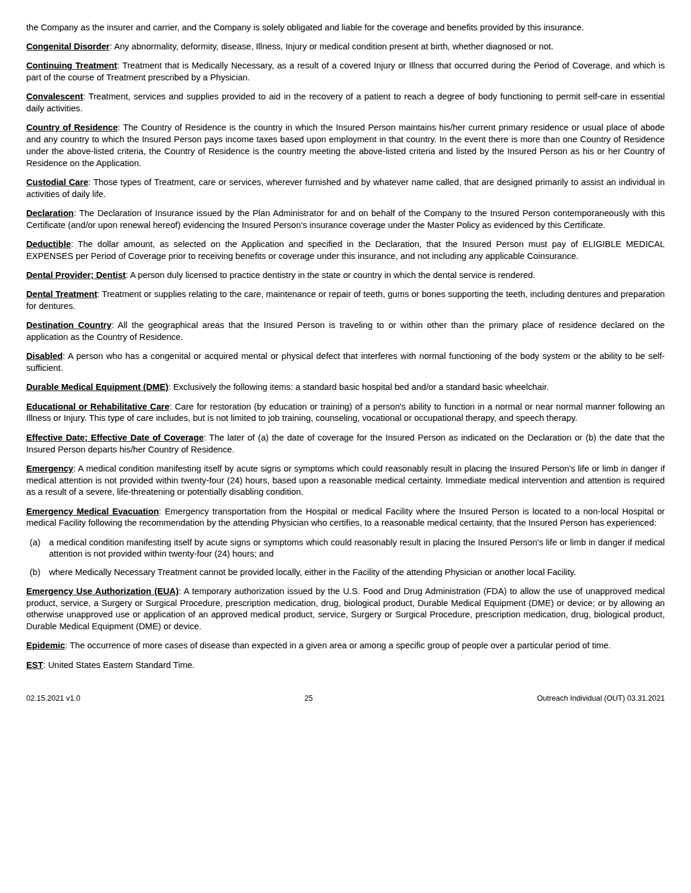the Company as the insurer and carrier, and the Company is solely obligated and liable for the coverage and benefits provided by this insurance.
Congenital Disorder: Any abnormality, deformity, disease, Illness, Injury or medical condition present at birth, whether diagnosed or not.
Continuing Treatment: Treatment that is Medically Necessary, as a result of a covered Injury or Illness that occurred during the Period of Coverage, and which is part of the course of Treatment prescribed by a Physician.
Convalescent: Treatment, services and supplies provided to aid in the recovery of a patient to reach a degree of body functioning to permit self-care in essential daily activities.
Country of Residence: The Country of Residence is the country in which the Insured Person maintains his/her current primary residence or usual place of abode and any country to which the Insured Person pays income taxes based upon employment in that country. In the event there is more than one Country of Residence under the above-listed criteria, the Country of Residence is the country meeting the above-listed criteria and listed by the Insured Person as his or her Country of Residence on the Application.
Custodial Care: Those types of Treatment, care or services, wherever furnished and by whatever name called, that are designed primarily to assist an individual in activities of daily life.
Declaration: The Declaration of Insurance issued by the Plan Administrator for and on behalf of the Company to the Insured Person contemporaneously with this Certificate (and/or upon renewal hereof) evidencing the Insured Person's insurance coverage under the Master Policy as evidenced by this Certificate.
Deductible: The dollar amount, as selected on the Application and specified in the Declaration, that the Insured Person must pay of ELIGIBLE MEDICAL EXPENSES per Period of Coverage prior to receiving benefits or coverage under this insurance, and not including any applicable Coinsurance.
Dental Provider; Dentist: A person duly licensed to practice dentistry in the state or country in which the dental service is rendered.
Dental Treatment: Treatment or supplies relating to the care, maintenance or repair of teeth, gums or bones supporting the teeth, including dentures and preparation for dentures.
Destination Country: All the geographical areas that the Insured Person is traveling to or within other than the primary place of residence declared on the application as the Country of Residence.
Disabled: A person who has a congenital or acquired mental or physical defect that interferes with normal functioning of the body system or the ability to be self-sufficient.
Durable Medical Equipment (DME): Exclusively the following items: a standard basic hospital bed and/or a standard basic wheelchair.
Educational or Rehabilitative Care: Care for restoration (by education or training) of a person's ability to function in a normal or near normal manner following an Illness or Injury. This type of care includes, but is not limited to job training, counseling, vocational or occupational therapy, and speech therapy.
Effective Date; Effective Date of Coverage: The later of (a) the date of coverage for the Insured Person as indicated on the Declaration or (b) the date that the Insured Person departs his/her Country of Residence.
Emergency: A medical condition manifesting itself by acute signs or symptoms which could reasonably result in placing the Insured Person's life or limb in danger if medical attention is not provided within twenty-four (24) hours, based upon a reasonable medical certainty. Immediate medical intervention and attention is required as a result of a severe, life-threatening or potentially disabling condition.
Emergency Medical Evacuation: Emergency transportation from the Hospital or medical Facility where the Insured Person is located to a non-local Hospital or medical Facility following the recommendation by the attending Physician who certifies, to a reasonable medical certainty, that the Insured Person has experienced:
(a) a medical condition manifesting itself by acute signs or symptoms which could reasonably result in placing the Insured Person's life or limb in danger if medical attention is not provided within twenty-four (24) hours; and
(b) where Medically Necessary Treatment cannot be provided locally, either in the Facility of the attending Physician or another local Facility.
Emergency Use Authorization (EUA): A temporary authorization issued by the U.S. Food and Drug Administration (FDA) to allow the use of unapproved medical product, service, a Surgery or Surgical Procedure, prescription medication, drug, biological product, Durable Medical Equipment (DME) or device; or by allowing an otherwise unapproved use or application of an approved medical product, service, Surgery or Surgical Procedure, prescription medication, drug, biological product, Durable Medical Equipment (DME) or device.
Epidemic: The occurrence of more cases of disease than expected in a given area or among a specific group of people over a particular period of time.
EST: United States Eastern Standard Time.
02.15.2021 v1.0
25
Outreach Individual (OUT) 03.31.2021